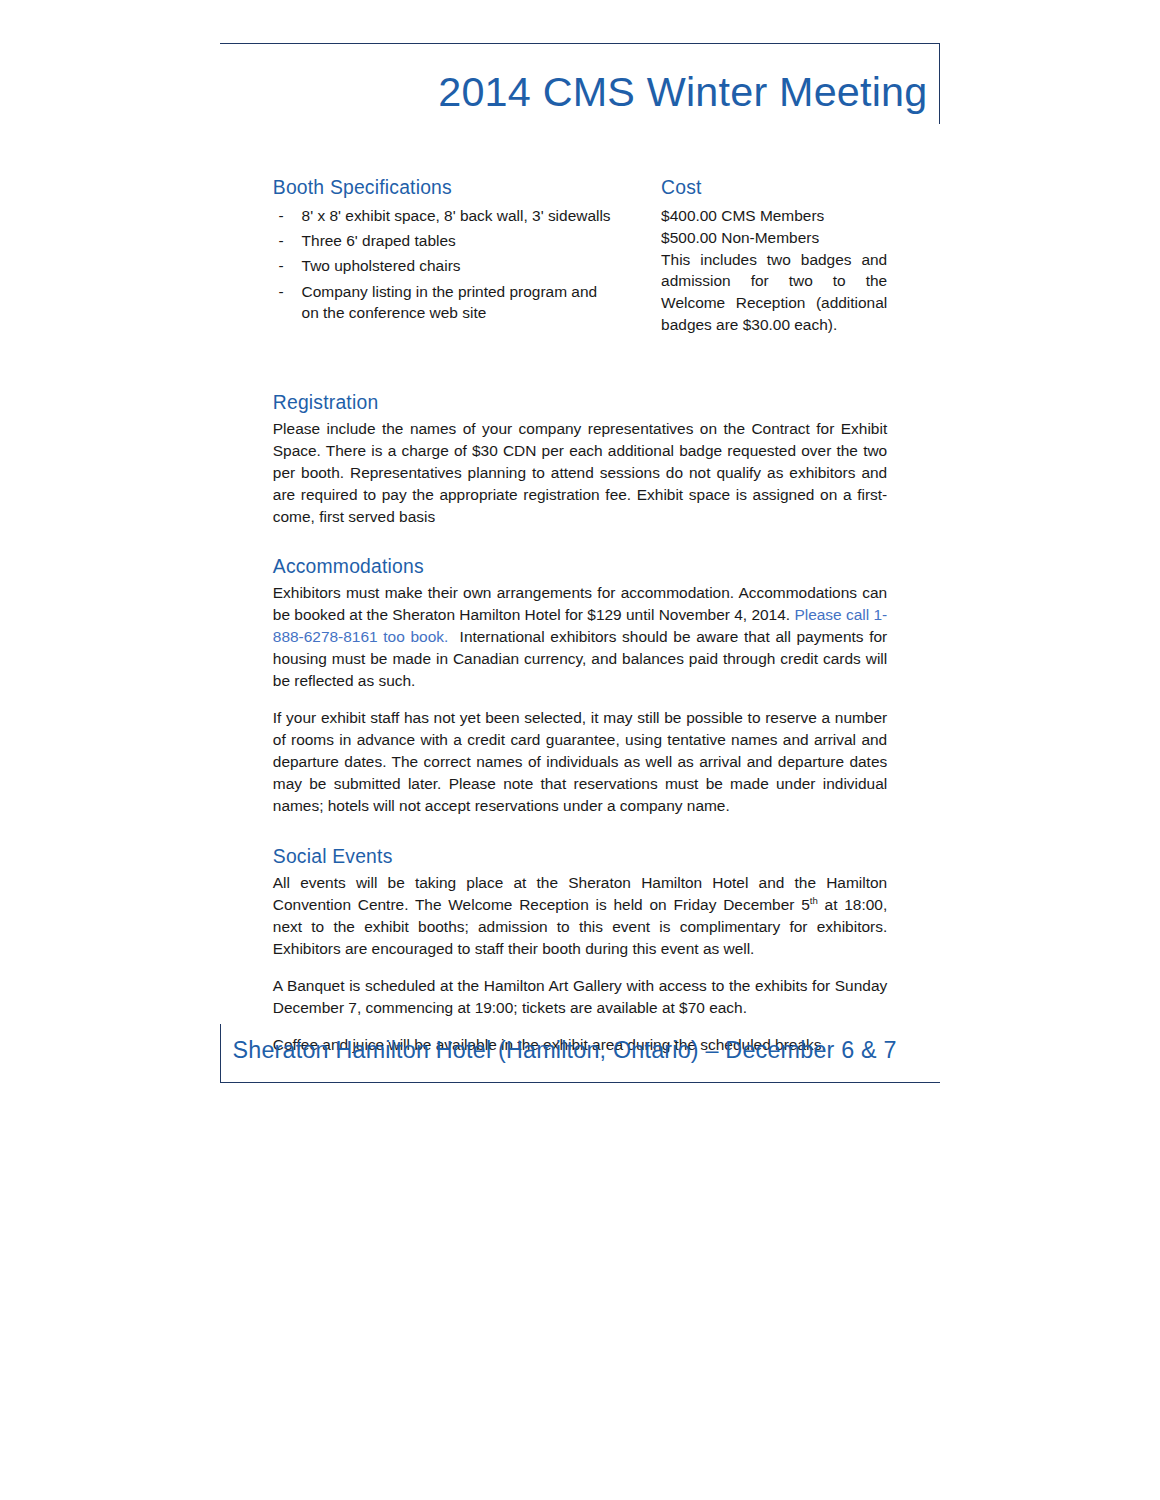2014 CMS Winter Meeting
Booth Specifications
8' x 8' exhibit space, 8' back wall, 3' sidewalls
Three 6' draped tables
Two upholstered chairs
Company listing in the printed program and on the conference web site
Cost
$400.00 CMS Members
$500.00 Non-Members
This includes two badges and admission for two to the Welcome Reception (additional badges are $30.00 each).
Registration
Please include the names of your company representatives on the Contract for Exhibit Space. There is a charge of $30 CDN per each additional badge requested over the two per booth. Representatives planning to attend sessions do not qualify as exhibitors and are required to pay the appropriate registration fee. Exhibit space is assigned on a first-come, first served basis
Accommodations
Exhibitors must make their own arrangements for accommodation. Accommodations can be booked at the Sheraton Hamilton Hotel for $129 until November 4, 2014. Please call 1-888-6278-8161 too book. International exhibitors should be aware that all payments for housing must be made in Canadian currency, and balances paid through credit cards will be reflected as such.
If your exhibit staff has not yet been selected, it may still be possible to reserve a number of rooms in advance with a credit card guarantee, using tentative names and arrival and departure dates. The correct names of individuals as well as arrival and departure dates may be submitted later. Please note that reservations must be made under individual names; hotels will not accept reservations under a company name.
Social Events
All events will be taking place at the Sheraton Hamilton Hotel and the Hamilton Convention Centre. The Welcome Reception is held on Friday December 5th at 18:00, next to the exhibit booths; admission to this event is complimentary for exhibitors. Exhibitors are encouraged to staff their booth during this event as well.
A Banquet is scheduled at the Hamilton Art Gallery with access to the exhibits for Sunday December 7, commencing at 19:00; tickets are available at $70 each.
Coffee and juice will be available in the exhibit area during the scheduled breaks.
Sheraton Hamilton Hotel (Hamilton, Ontario) – December 6 & 7